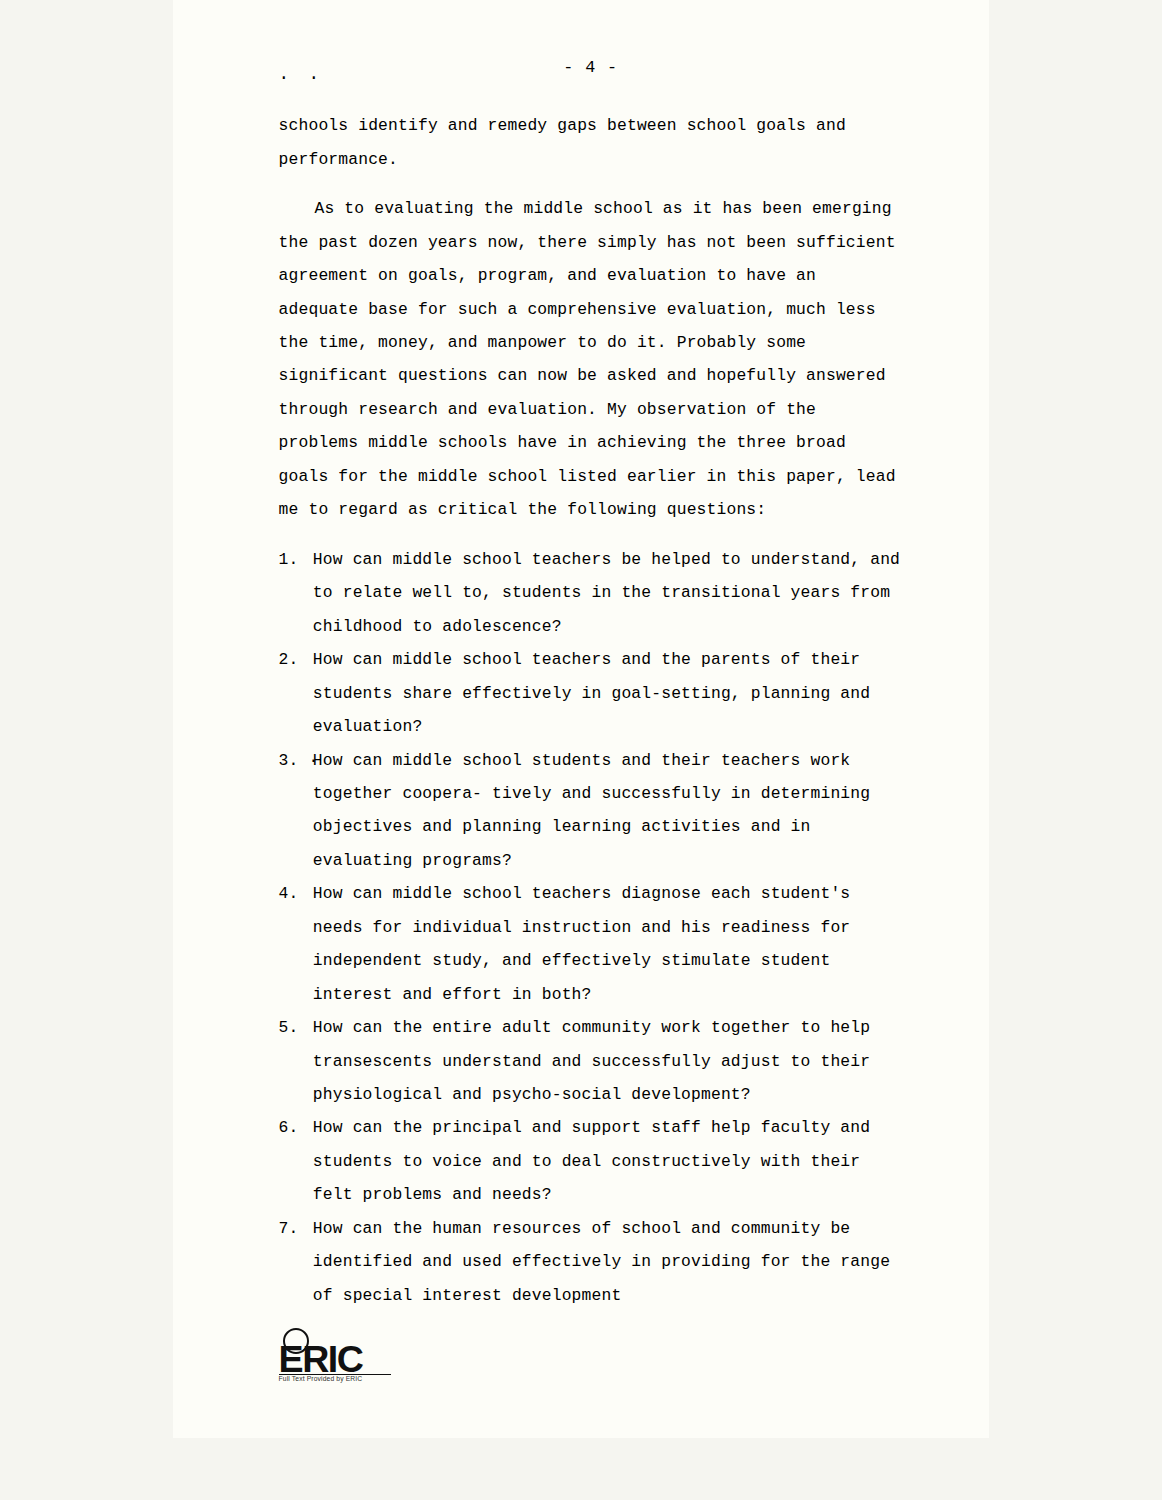..
- 4 -
schools identify and remedy gaps between school goals and performance.
As to evaluating the middle school as it has been emerging the past dozen years now, there simply has not been sufficient agreement on goals, program, and evaluation to have an adequate base for such a comprehensive evaluation, much less the time, money, and manpower to do it. Probably some significant questions can now be asked and hopefully answered through research and evaluation. My observation of the problems middle schools have in achieving the three broad goals for the middle school listed earlier in this paper, lead me to regard as critical the following questions:
How can middle school teachers be helped to understand, and to relate well to, students in the transitional years from childhood to adolescence?
How can middle school teachers and the parents of their students share effectively in goal-setting, planning and evaluation?
How can middle school students and their teachers work together coopera- tively and successfully in determining objectives and planning learning activities and in evaluating programs?
How can middle school teachers diagnose each student's needs for individual instruction and his readiness for independent study, and effectively stimulate student interest and effort in both?
How can the entire adult community work together to help transescents understand and successfully adjust to their physiological and psycho-social development?
How can the principal and support staff help faculty and students to voice and to deal constructively with their felt problems and needs?
How can the human resources of school and community be identified and used effectively in providing for the range of special interest development
ERIC
Full Text Provided by ERIC